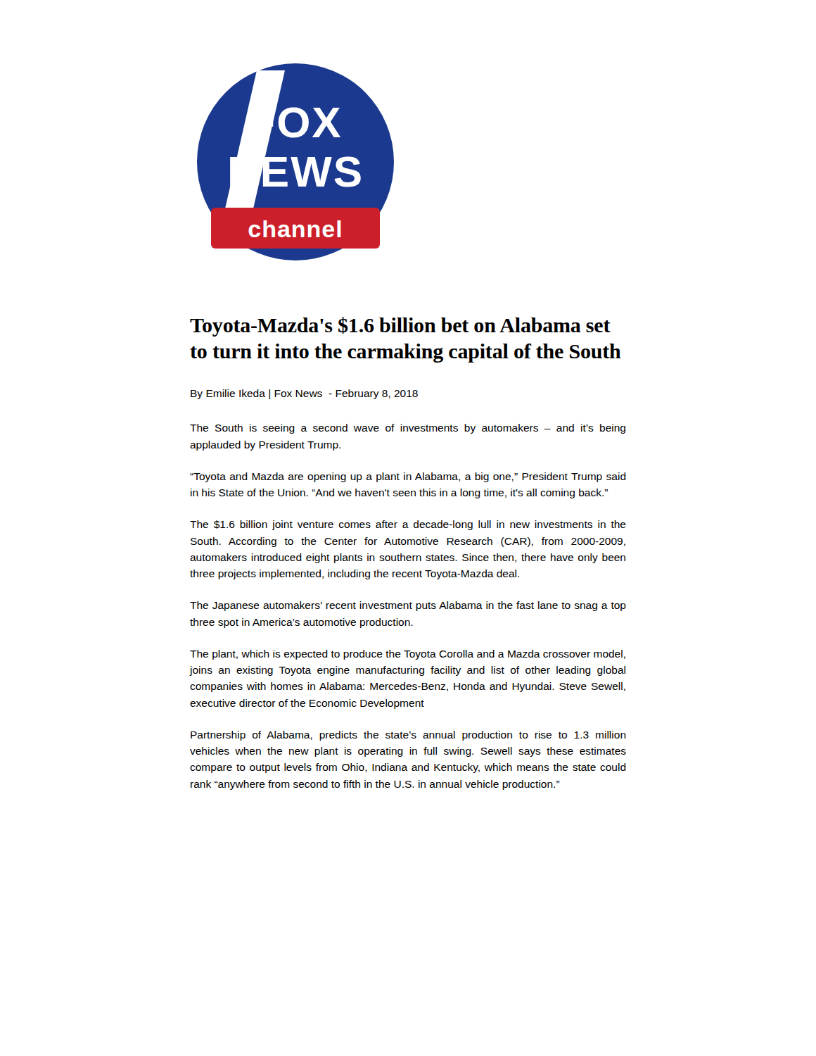Fox News Channel FOX NEWS channel
Toyota-Mazda's $1.6 billion bet on Alabama set to turn it into the carmaking capital of the South
By Emilie Ikeda | Fox News - February 8, 2018
The South is seeing a second wave of investments by automakers – and it’s being applauded by President Trump.
“Toyota and Mazda are opening up a plant in Alabama, a big one,” President Trump said in his State of the Union. “And we haven't seen this in a long time, it's all coming back.”
The $1.6 billion joint venture comes after a decade-long lull in new investments in the South. According to the Center for Automotive Research (CAR), from 2000-2009, automakers introduced eight plants in southern states. Since then, there have only been three projects implemented, including the recent Toyota-Mazda deal.
The Japanese automakers’ recent investment puts Alabama in the fast lane to snag a top three spot in America’s automotive production.
The plant, which is expected to produce the Toyota Corolla and a Mazda crossover model, joins an existing Toyota engine manufacturing facility and list of other leading global companies with homes in Alabama: Mercedes-Benz, Honda and Hyundai. Steve Sewell, executive director of the Economic Development
Partnership of Alabama, predicts the state’s annual production to rise to 1.3 million vehicles when the new plant is operating in full swing. Sewell says these estimates compare to output levels from Ohio, Indiana and Kentucky, which means the state could rank “anywhere from second to fifth in the U.S. in annual vehicle production.”